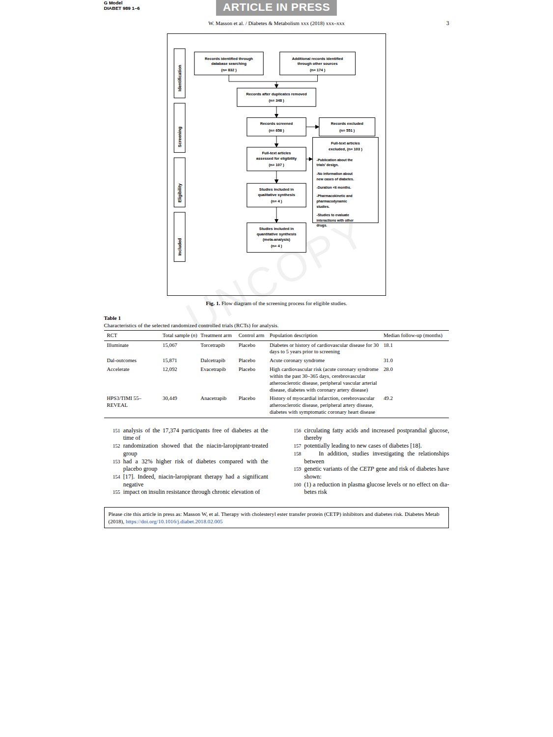UNCOPY
G Model
DIABET 989 1–6
ARTICLE IN PRESS
W. Masson et al. / Diabetes & Metabolism xxx (2018) xxx–xxx 3
Identification Screening Eligibility Included Records identified through database searching (n= 832 ) Additional records identified through other sources (n= 174 ) Records after duplicates removed (n= 348 ) Records screened (n= 658 ) Records excluded (n= 551 ) Full-text articles assessed for eligibility (n= 107 ) Full-text articles excluded, (n= 103 ) -Publication about the trials’ design. -No information about new cases of diabetes. -Duration <6 months. -Pharmacokinetic and pharmacodynamic studies. -Studies to evaluate interactions with other drugs. Studies included in qualitative synthesis (n= 4 ) Studies included in quantitative synthesis (meta-analysis) (n= 4 )
Fig. 1. Flow diagram of the screening process for eligible studies.
Table 1
Characteristics of the selected randomized controlled trials (RCTs) for analysis.
| RCT | Total sample ( n ) | Treatment arm | Control arm | Population description | Median follow-up (months) |
| --- | --- | --- | --- | --- | --- |
| Illuminate | 15,067 | Torcetrapib | Placebo | Diabetes or history of cardiovascular disease for 30 days to 5 years prior to screening | 18.1 |
| Dal-outcomes | 15,871 | Dalcetrapib | Placebo | Acute coronary syndrome | 31.0 |
| Accelerate | 12,092 | Evacetrapib | Placebo | High cardiovascular risk (acute coronary syndrome within the past 30–365 days, cerebrovascular atherosclerotic disease, peripheral vascular arterial disease, diabetes with coronary artery disease) | 28.0 |
| HPS3/TIMI 55–REVEAL | 30,449 | Anacetrapib | Placebo | History of myocardial infarction, cerebrovascular atherosclerotic disease, peripheral artery disease, diabetes with symptomatic coronary heart disease | 49.2 |
151analysis of the 17,374 participants free of diabetes at the time of
152randomization showed that the niacin-laropiprant-treated group
153had a 32% higher risk of diabetes compared with the placebo group
154[17]. Indeed, niacin-laropiprant therapy had a significant negative
155impact on insulin resistance through chronic elevation of
156circulating fatty acids and increased postprandial glucose, thereby
157potentially leading to new cases of diabetes [18].
158 In addition, studies investigating the relationships between
159genetic variants of the CETP gene and risk of diabetes have shown:
160(1) a reduction in plasma glucose levels or no effect on diabetes risk
Please cite this article in press as: Masson W, et al. Therapy with cholesteryl ester transfer protein (CETP) inhibitors and diabetes risk. Diabetes Metab (2018), https://doi.org/10.1016/j.diabet.2018.02.005